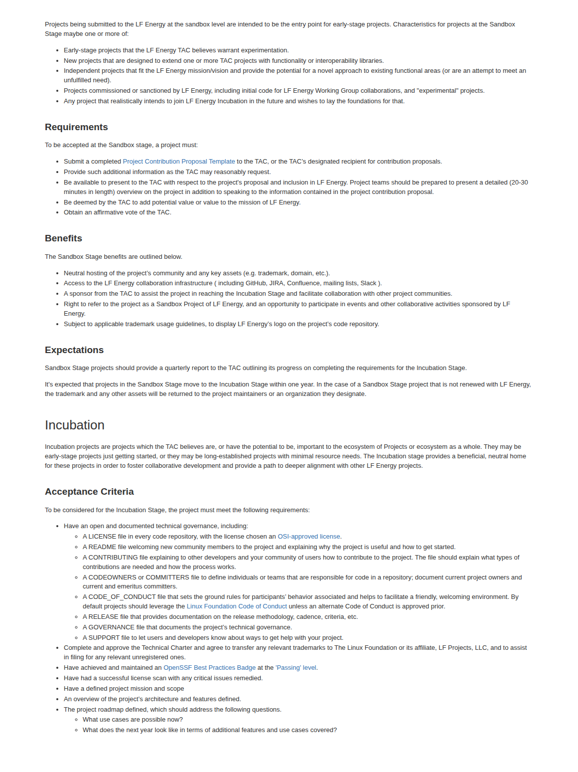Projects being submitted to the LF Energy at the sandbox level are intended to be the entry point for early-stage projects. Characteristics for projects at the Sandbox Stage maybe one or more of:
Early-stage projects that the LF Energy TAC believes warrant experimentation.
New projects that are designed to extend one or more TAC projects with functionality or interoperability libraries.
Independent projects that fit the LF Energy mission/vision and provide the potential for a novel approach to existing functional areas (or are an attempt to meet an unfulfilled need).
Projects commissioned or sanctioned by LF Energy, including initial code for LF Energy Working Group collaborations, and "experimental" projects.
Any project that realistically intends to join LF Energy Incubation in the future and wishes to lay the foundations for that.
Requirements
To be accepted at the Sandbox stage, a project must:
Submit a completed Project Contribution Proposal Template to the TAC, or the TAC’s designated recipient for contribution proposals.
Provide such additional information as the TAC may reasonably request.
Be available to present to the TAC with respect to the project's proposal and inclusion in LF Energy. Project teams should be prepared to present a detailed (20-30 minutes in length) overview on the project in addition to speaking to the information contained in the project contribution proposal.
Be deemed by the TAC to add potential value or value to the mission of LF Energy.
Obtain an affirmative vote of the TAC.
Benefits
The Sandbox Stage benefits are outlined below.
Neutral hosting of the project’s community and any key assets (e.g. trademark, domain, etc.).
Access to the LF Energy collaboration infrastructure ( including GitHub, JIRA, Confluence, mailing lists, Slack ).
A sponsor from the TAC to assist the project in reaching the Incubation Stage and facilitate collaboration with other project communities.
Right to refer to the project as a Sandbox Project of LF Energy, and an opportunity to participate in events and other collaborative activities sponsored by LF Energy.
Subject to applicable trademark usage guidelines, to display LF Energy’s logo on the project’s code repository.
Expectations
Sandbox Stage projects should provide a quarterly report to the TAC outlining its progress on completing the requirements for the Incubation Stage.
It's expected that projects in the Sandbox Stage move to the Incubation Stage within one year. In the case of a Sandbox Stage project that is not renewed with LF Energy, the trademark and any other assets will be returned to the project maintainers or an organization they designate.
Incubation
Incubation projects are projects which the TAC believes are, or have the potential to be, important to the ecosystem of Projects or ecosystem as a whole. They may be early-stage projects just getting started, or they may be long-established projects with minimal resource needs. The Incubation stage provides a beneficial, neutral home for these projects in order to foster collaborative development and provide a path to deeper alignment with other LF Energy projects.
Acceptance Criteria
To be considered for the Incubation Stage, the project must meet the following requirements:
Have an open and documented technical governance, including:
A LICENSE file in every code repository, with the license chosen an OSI-approved license.
A README file welcoming new community members to the project and explaining why the project is useful and how to get started.
A CONTRIBUTING file explaining to other developers and your community of users how to contribute to the project. The file should explain what types of contributions are needed and how the process works.
A CODEOWNERS or COMMITTERS file to define individuals or teams that are responsible for code in a repository; document current project owners and current and emeritus committers.
A CODE_OF_CONDUCT file that sets the ground rules for participants’ behavior associated and helps to facilitate a friendly, welcoming environment. By default projects should leverage the Linux Foundation Code of Conduct unless an alternate Code of Conduct is approved prior.
A RELEASE file that provides documentation on the release methodology, cadence, criteria, etc.
A GOVERNANCE file that documents the project’s technical governance.
A SUPPORT file to let users and developers know about ways to get help with your project.
Complete and approve the Technical Charter and agree to transfer any relevant trademarks to The Linux Foundation or its affiliate, LF Projects, LLC, and to assist in filing for any relevant unregistered ones.
Have achieved and maintained an OpenSSF Best Practices Badge at the 'Passing' level.
Have had a successful license scan with any critical issues remedied.
Have a defined project mission and scope
An overview of the project’s architecture and features defined.
The project roadmap defined, which should address the following questions.
What use cases are possible now?
What does the next year look like in terms of additional features and use cases covered?